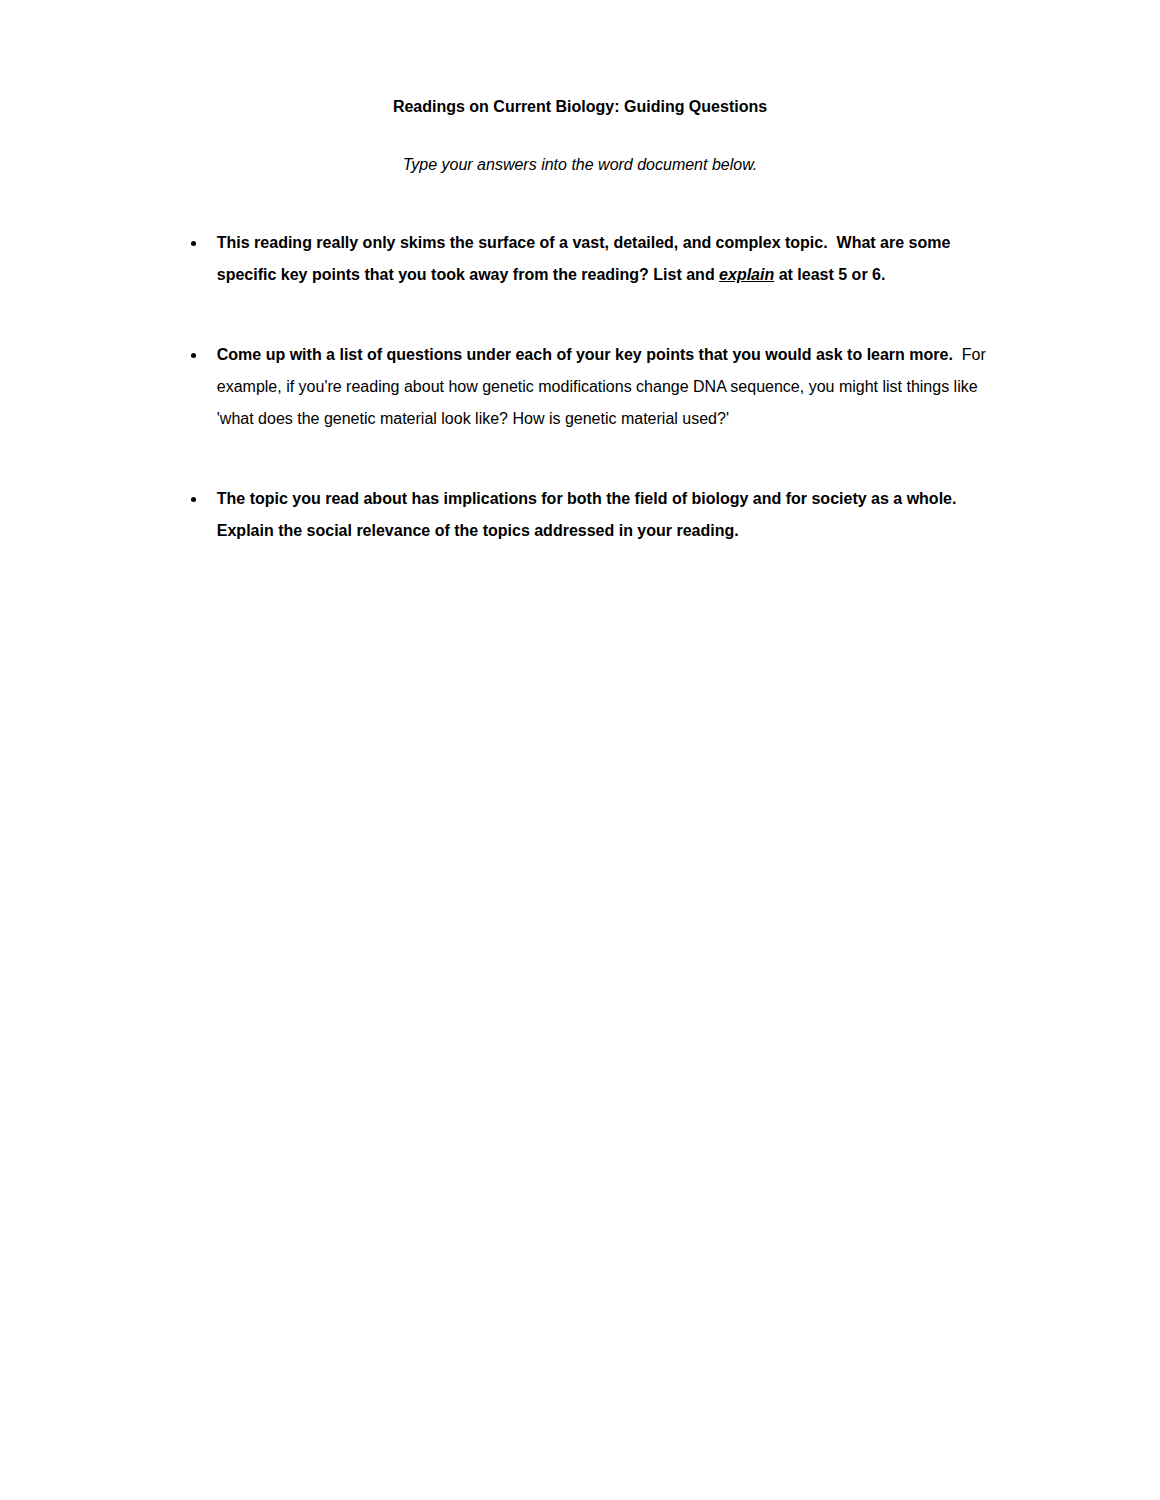Readings on Current Biology: Guiding Questions
Type your answers into the word document below.
This reading really only skims the surface of a vast, detailed, and complex topic. What are some specific key points that you took away from the reading? List and explain at least 5 or 6.
Come up with a list of questions under each of your key points that you would ask to learn more. For example, if you're reading about how genetic modifications change DNA sequence, you might list things like 'what does the genetic material look like? How is genetic material used?'
The topic you read about has implications for both the field of biology and for society as a whole. Explain the social relevance of the topics addressed in your reading.